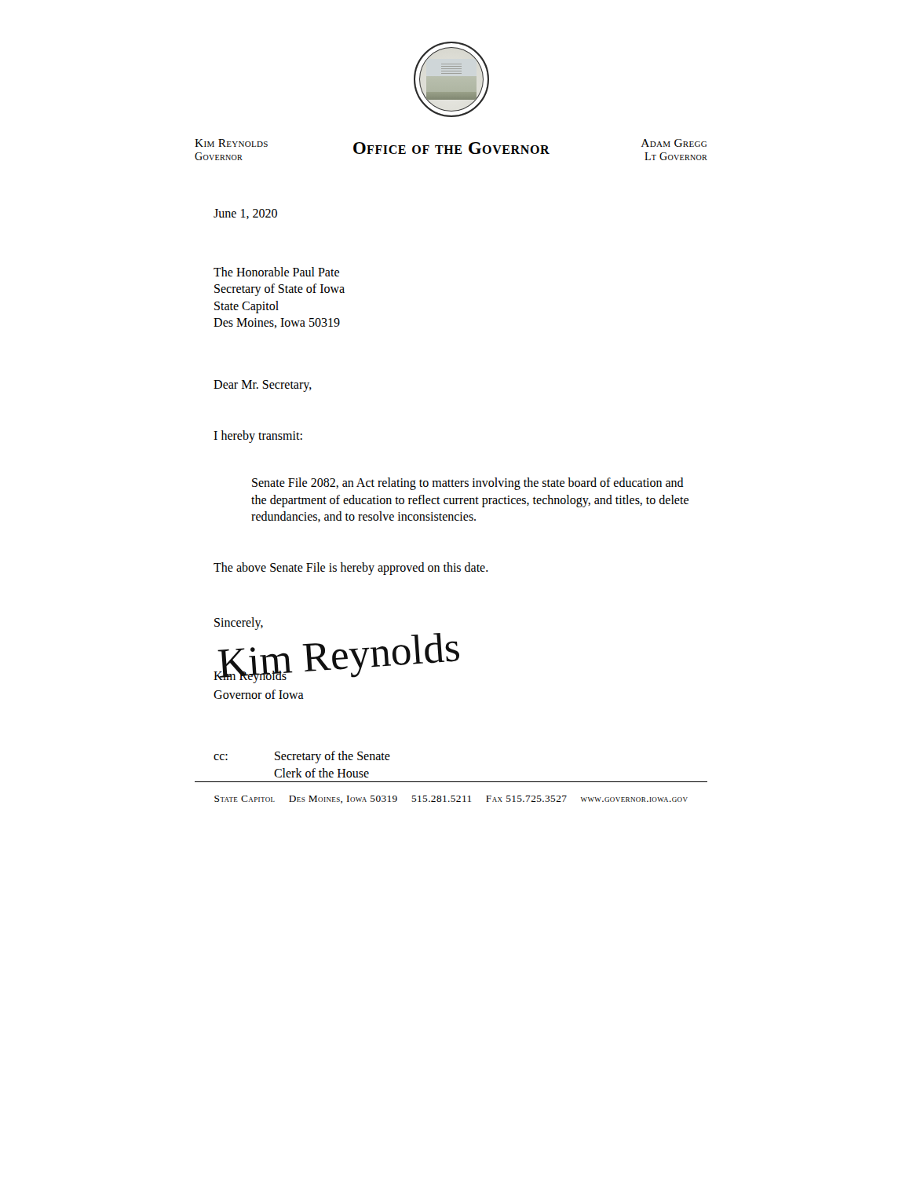Kim Reynolds Governor
Office of the Governor
Adam Gregg Lt Governor
June 1, 2020
The Honorable Paul Pate
Secretary of State of Iowa
State Capitol
Des Moines, Iowa 50319
Dear Mr. Secretary,
I hereby transmit:
Senate File 2082, an Act relating to matters involving the state board of education and the department of education to reflect current practices, technology, and titles, to delete redundancies, and to resolve inconsistencies.
The above Senate File is hereby approved on this date.
Sincerely,
Kim Reynolds
Kim Reynolds
Governor of Iowa
cc:
Secretary of the Senate
Clerk of the House
State Capitol Des Moines, Iowa 50319 515.281.5211 Fax 515.725.3527 www.governor.iowa.gov